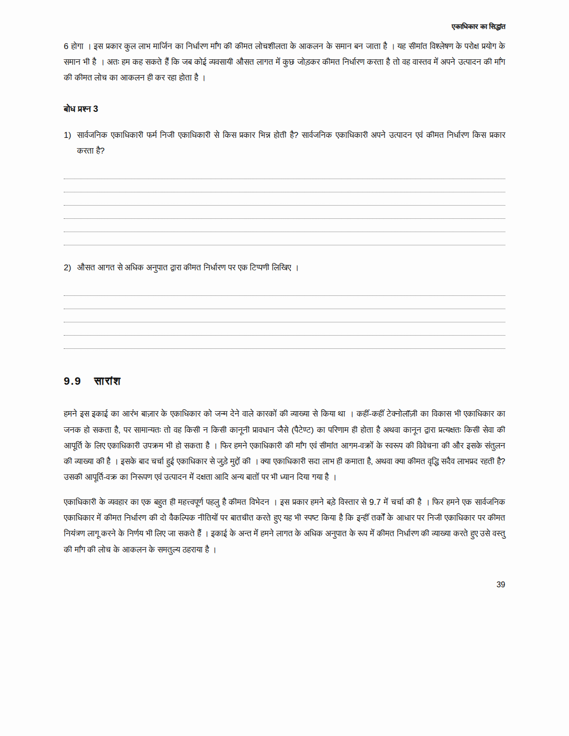एकाधिकार का सिद्धांत
6 होगा । इस प्रकार कुल लाभ मार्जिन का निर्धारण माँग की कीमत लोचशीलता के आकलन के समान बन जाता है । यह सीमांत विश्लेषण के परोक्ष प्रयोग के समान भी है । अतः हम कह सकते हैं कि जब कोई व्यवसायी औसत लागत में कुछ जोड़कर कीमत निर्धारण करता है तो वह वास्तव में अपने उत्पादन की माँग की कीमत लोच का आकलन ही कर रहा होता है ।
बोध प्रश्न 3
1) सार्वजनिक एकाधिकारी फर्म निजी एकाधिकारी से किस प्रकार भिन्न होती है? सार्वजनिक एकाधिकारी अपने उत्पादन एवं कीमत निर्धारण किस प्रकार करता है?
2) औसत आगत से अधिक अनुपात द्वारा कीमत निर्धारण पर एक टिप्पणी लिखिए ।
9.9सारांश
हमने इस इकाई का आरंभ बाज़ार के एकाधिकार को जन्म देने वाले कारकों की व्याख्या से किया था । कहीं-कहीं टेक्नोलॉज़ी का विकास भी एकाधिकार का जनक हो सकता है, पर सामान्यतः तो वह किसी न किसी कानूनी प्रावधान जैसे (पैटेण्ट) का परिणाम ही होता है अथवा कानून द्वारा प्रत्यक्षतः किसी सेवा की आपूर्ति के लिए एकाधिकारी उपक्रम भी हो सकता है । फिर हमने एकाधिकारी की माँग एवं सीमांत आगम-वक्रों के स्वरूप की विवेचना की और इसके संतुलन की व्याख्या की है । इसके बाद चर्चा हुई एकाधिकार से जुड़े मुद्दों की । क्या एकाधिकारी सदा लाभ ही कमाता है, अथवा क्या कीमत वृद्धि सदैव लाभप्रद रहती है? उसकी आपूर्ति-वक्र का निरूपण एवं उत्पादन में दक्षता आदि अन्य बातों पर भी ध्यान दिया गया है ।
एकाधिकारी के व्यवहार का एक बहुत ही महत्त्वपूर्ण पहलु है कीमत विभेदन । इस प्रकार हमने बड़े विस्तार से 9.7 में चर्चा की है । फिर हमने एक सार्वजनिक एकाधिकार में कीमत निर्धारण की दो वैकल्पिक नीतियों पर बातचीत करते हुए यह भी स्पष्ट किया है कि इन्हीं तर्कों के आधार पर निजी एकाधिकार पर कीमत नियंत्रण लागू करने के निर्णय भी लिए जा सकते हैं । इकाई के अन्त में हमने लागत के अधिक अनुपात के रूप में कीमत निर्धारण की व्याख्या करते हुए उसे वस्तु की माँग की लोच के आकलन के समतुल्य ठहराया है ।
39